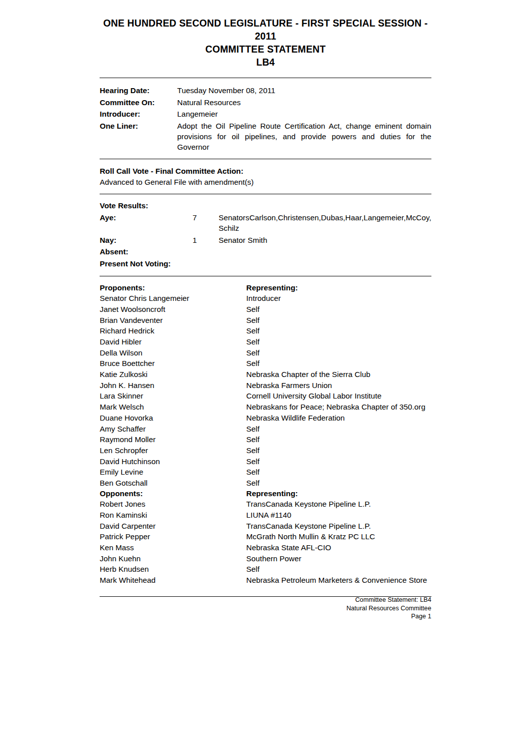ONE HUNDRED SECOND LEGISLATURE - FIRST SPECIAL SESSION - 2011
COMMITTEE STATEMENT
LB4
| Hearing Date: | Tuesday November 08, 2011 |
| Committee On: | Natural Resources |
| Introducer: | Langemeier |
| One Liner: | Adopt the Oil Pipeline Route Certification Act, change eminent domain provisions for oil pipelines, and provide powers and duties for the Governor |
Roll Call Vote - Final Committee Action:
Advanced to General File with amendment(s)
Vote Results:
| Aye: | 7 | Senators Carlson, Christensen, Dubas, Haar, Langemeier, McCoy, Schilz |
| Nay: | 1 | Senator Smith |
| Absent: | | |
| Present Not Voting: | | |
| Proponents: | Representing: |
| --- | --- |
| Senator Chris Langemeier | Introducer |
| Janet Woolsoncroft | Self |
| Brian Vandeventer | Self |
| Richard Hedrick | Self |
| David Hibler | Self |
| Della Wilson | Self |
| Bruce Boettcher | Self |
| Katie Zulkoski | Nebraska Chapter of the Sierra Club |
| John K. Hansen | Nebraska Farmers Union |
| Lara Skinner | Cornell University Global Labor Institute |
| Mark Welsch | Nebraskans for Peace; Nebraska Chapter of 350.org |
| Duane Hovorka | Nebraska Wildlife Federation |
| Amy Schaffer | Self |
| Raymond Moller | Self |
| Len Schropfer | Self |
| David Hutchinson | Self |
| Emily Levine | Self |
| Ben Gotschall | Self |
| Opponents: | Representing: |
| Robert Jones | TransCanada Keystone Pipeline L.P. |
| Ron Kaminski | LIUNA #1140 |
| David Carpenter | TransCanada Keystone Pipeline L.P. |
| Patrick Pepper | McGrath North Mullin & Kratz PC LLC |
| Ken Mass | Nebraska State AFL-CIO |
| John Kuehn | Southern Power |
| Herb Knudsen | Self |
| Mark Whitehead | Nebraska Petroleum Marketers & Convenience Store |
Committee Statement: LB4
Natural Resources Committee
Page 1